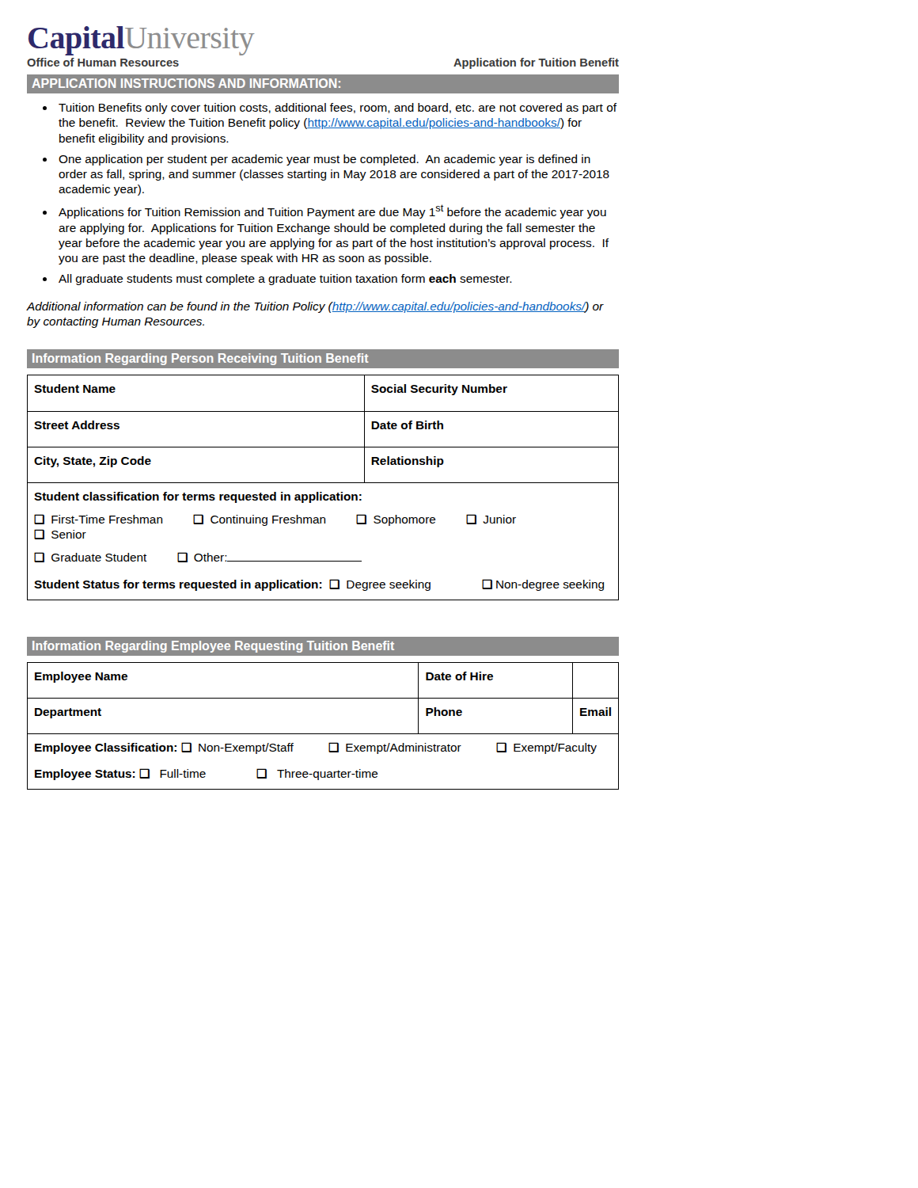Capital University
Office of Human Resources
Application for Tuition Benefit
APPLICATION INSTRUCTIONS AND INFORMATION:
Tuition Benefits only cover tuition costs, additional fees, room, and board, etc. are not covered as part of the benefit. Review the Tuition Benefit policy (http://www.capital.edu/policies-and-handbooks/) for benefit eligibility and provisions.
One application per student per academic year must be completed. An academic year is defined in order as fall, spring, and summer (classes starting in May 2018 are considered a part of the 2017-2018 academic year).
Applications for Tuition Remission and Tuition Payment are due May 1st before the academic year you are applying for. Applications for Tuition Exchange should be completed during the fall semester the year before the academic year you are applying for as part of the host institution’s approval process. If you are past the deadline, please speak with HR as soon as possible.
All graduate students must complete a graduate tuition taxation form each semester.
Additional information can be found in the Tuition Policy (http://www.capital.edu/policies-and-handbooks/) or by contacting Human Resources.
Information Regarding Person Receiving Tuition Benefit
| Student Name | Social Security Number |
| Street Address | Date of Birth |
| City, State, Zip Code | Relationship |
| Student classification for terms requested in application: ❑ First-Time Freshman ❑ Continuing Freshman ❑ Sophomore ❑ Junior ❑ Senior ❑ Graduate Student ❑ Other: Student Status for terms requested in application: ❑ Degree seeking ❑ Non-degree seeking |
Information Regarding Employee Requesting Tuition Benefit
| Employee Name | Date of Hire |
| Department | Phone | Email |
| Employee Classification: ❑ Non-Exempt/Staff ❑ Exempt/Administrator ❑ Exempt/Faculty Employee Status: ❑ Full-time ❑ Three-quarter-time |